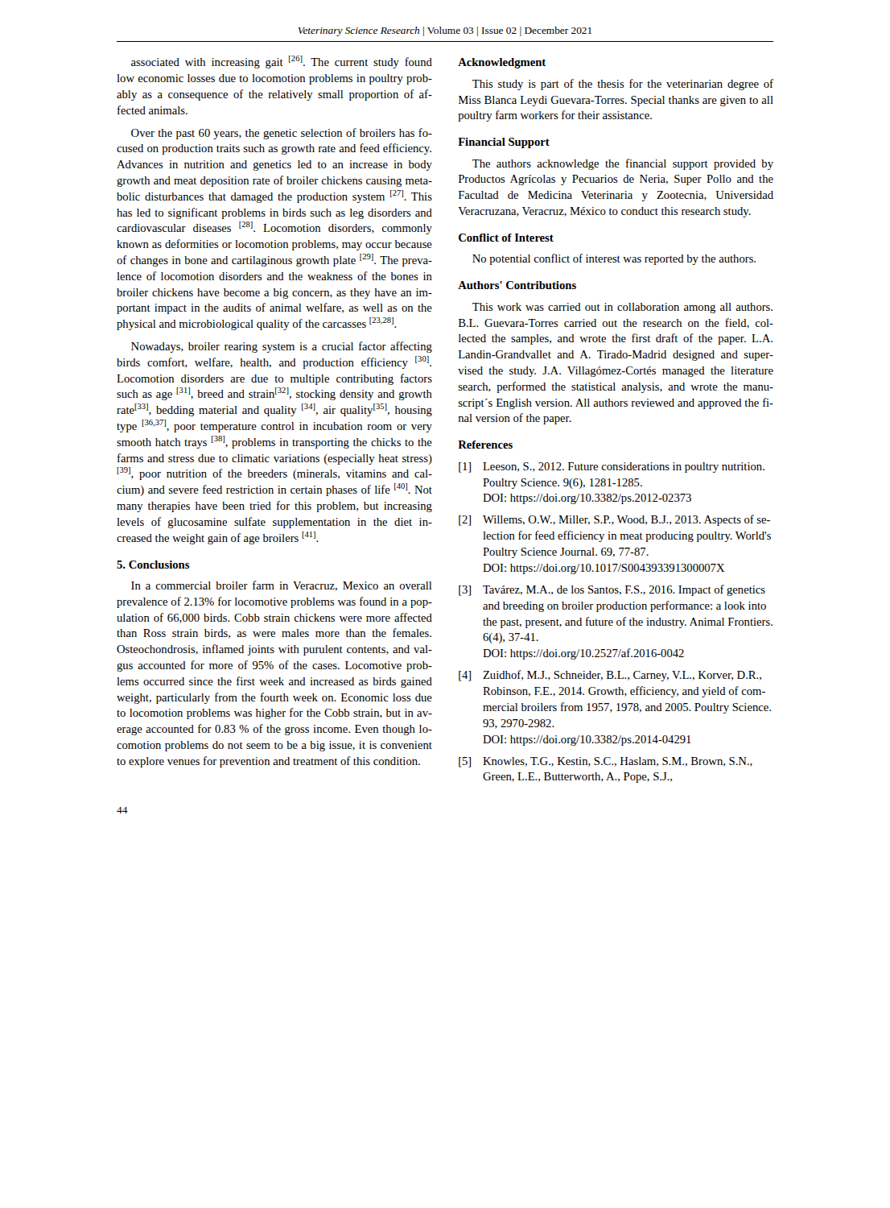Veterinary Science Research | Volume 03 | Issue 02 | December 2021
associated with increasing gait [26]. The current study found low economic losses due to locomotion problems in poultry probably as a consequence of the relatively small proportion of affected animals.
Over the past 60 years, the genetic selection of broilers has focused on production traits such as growth rate and feed efficiency. Advances in nutrition and genetics led to an increase in body growth and meat deposition rate of broiler chickens causing metabolic disturbances that damaged the production system [27]. This has led to significant problems in birds such as leg disorders and cardiovascular diseases [28]. Locomotion disorders, commonly known as deformities or locomotion problems, may occur because of changes in bone and cartilaginous growth plate [29]. The prevalence of locomotion disorders and the weakness of the bones in broiler chickens have become a big concern, as they have an important impact in the audits of animal welfare, as well as on the physical and microbiological quality of the carcasses [23,28].
Nowadays, broiler rearing system is a crucial factor affecting birds comfort, welfare, health, and production efficiency [30]. Locomotion disorders are due to multiple contributing factors such as age [31], breed and strain[32], stocking density and growth rate[33], bedding material and quality [34], air quality[35], housing type [36,37], poor temperature control in incubation room or very smooth hatch trays [38], problems in transporting the chicks to the farms and stress due to climatic variations (especially heat stress) [39], poor nutrition of the breeders (minerals, vitamins and calcium) and severe feed restriction in certain phases of life [40]. Not many therapies have been tried for this problem, but increasing levels of glucosamine sulfate supplementation in the diet increased the weight gain of age broilers [41].
5. Conclusions
In a commercial broiler farm in Veracruz, Mexico an overall prevalence of 2.13% for locomotive problems was found in a population of 66,000 birds. Cobb strain chickens were more affected than Ross strain birds, as were males more than the females. Osteochondrosis, inflamed joints with purulent contents, and valgus accounted for more of 95% of the cases. Locomotive problems occurred since the first week and increased as birds gained weight, particularly from the fourth week on. Economic loss due to locomotion problems was higher for the Cobb strain, but in average accounted for 0.83 % of the gross income. Even though locomotion problems do not seem to be a big issue, it is convenient to explore venues for prevention and treatment of this condition.
Acknowledgment
This study is part of the thesis for the veterinarian degree of Miss Blanca Leydi Guevara-Torres. Special thanks are given to all poultry farm workers for their assistance.
Financial Support
The authors acknowledge the financial support provided by Productos Agrícolas y Pecuarios de Neria, Super Pollo and the Facultad de Medicina Veterinaria y Zootecnia, Universidad Veracruzana, Veracruz, México to conduct this research study.
Conflict of Interest
No potential conflict of interest was reported by the authors.
Authors' Contributions
This work was carried out in collaboration among all authors. B.L. Guevara-Torres carried out the research on the field, collected the samples, and wrote the first draft of the paper. L.A. Landin-Grandvallet and A. Tirado-Madrid designed and supervised the study. J.A. Villagómez-Cortés managed the literature search, performed the statistical analysis, and wrote the manuscript´s English version. All authors reviewed and approved the final version of the paper.
References
Leeson, S., 2012. Future considerations in poultry nutrition. Poultry Science. 9(6), 1281-1285. DOI: https://doi.org/10.3382/ps.2012-02373
Willems, O.W., Miller, S.P., Wood, B.J., 2013. Aspects of selection for feed efficiency in meat producing poultry. World's Poultry Science Journal. 69, 77-87. DOI: https://doi.org/10.1017/S004393391300007X
Tavárez, M.A., de los Santos, F.S., 2016. Impact of genetics and breeding on broiler production performance: a look into the past, present, and future of the industry. Animal Frontiers. 6(4), 37-41. DOI: https://doi.org/10.2527/af.2016-0042
Zuidhof, M.J., Schneider, B.L., Carney, V.L., Korver, D.R., Robinson, F.E., 2014. Growth, efficiency, and yield of commercial broilers from 1957, 1978, and 2005. Poultry Science. 93, 2970-2982. DOI: https://doi.org/10.3382/ps.2014-04291
Knowles, T.G., Kestin, S.C., Haslam, S.M., Brown, S.N., Green, L.E., Butterworth, A., Pope, S.J.,
44